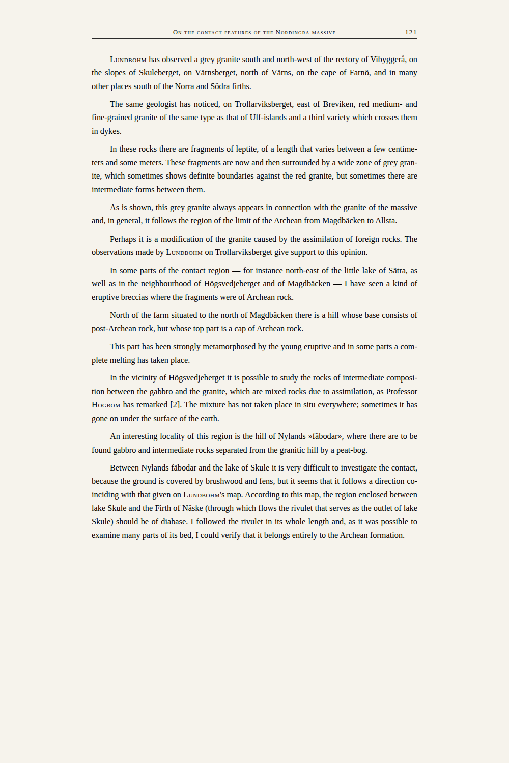On the contact features of the Nordingrå massive 121
Lundbohm has observed a grey granite south and north-west of the rectory of Vibyggerå, on the slopes of Skuleberget, on Värnsberget, north of Värns, on the cape of Farnö, and in many other places south of the Norra and Södra firths.
The same geologist has noticed, on Trollarviksberget, east of Breviken, red medium- and fine-grained granite of the same type as that of Ulf-islands and a third variety which crosses them in dykes.
In these rocks there are fragments of leptite, of a length that varies between a few centimeters and some meters. These fragments are now and then surrounded by a wide zone of grey granite, which sometimes shows definite boundaries against the red granite, but sometimes there are intermediate forms between them.
As is shown, this grey granite always appears in connection with the granite of the massive and, in general, it follows the region of the limit of the Archean from Magdbäcken to Allsta.
Perhaps it is a modification of the granite caused by the assimilation of foreign rocks. The observations made by Lundbohm on Trollarviksberget give support to this opinion.
In some parts of the contact region — for instance north-east of the little lake of Sätra, as well as in the neighbourhood of Högsvedjeberget and of Magdbäcken — I have seen a kind of eruptive breccias where the fragments were of Archean rock.
North of the farm situated to the north of Magdbäcken there is a hill whose base consists of post-Archean rock, but whose top part is a cap of Archean rock.
This part has been strongly metamorphosed by the young eruptive and in some parts a complete melting has taken place.
In the vicinity of Högsvedjeberget it is possible to study the rocks of intermediate composition between the gabbro and the granite, which are mixed rocks due to assimilation, as Professor Högbom has remarked [2]. The mixture has not taken place in situ everywhere; sometimes it has gone on under the surface of the earth.
An interesting locality of this region is the hill of Nylands »fäbodar», where there are to be found gabbro and intermediate rocks separated from the granitic hill by a peat-bog.
Between Nylands fäbodar and the lake of Skule it is very difficult to investigate the contact, because the ground is covered by brushwood and fens, but it seems that it follows a direction coinciding with that given on Lundbohm's map. According to this map, the region enclosed between lake Skule and the Firth of Näske (through which flows the rivulet that serves as the outlet of lake Skule) should be of diabase. I followed the rivulet in its whole length and, as it was possible to examine many parts of its bed, I could verify that it belongs entirely to the Archean formation.